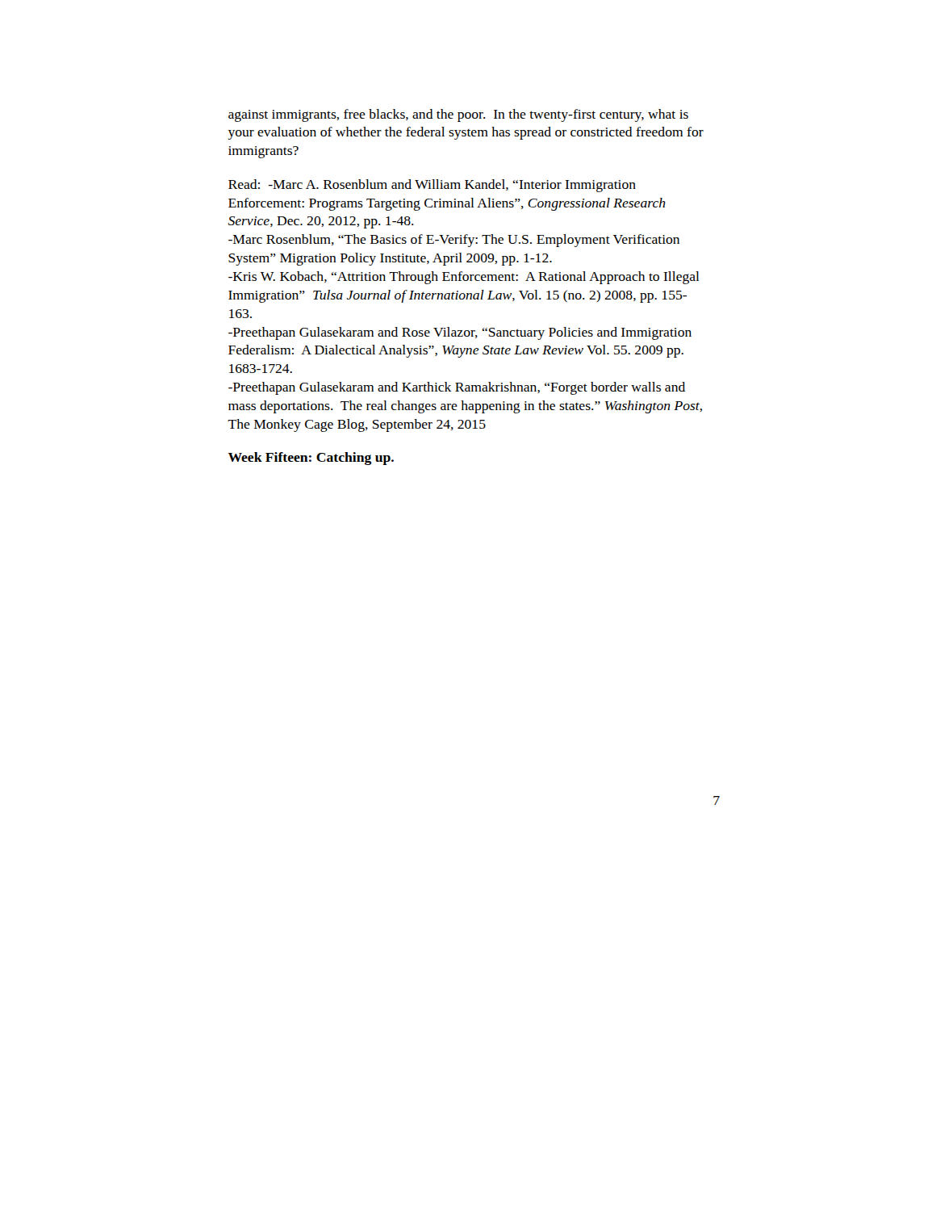against immigrants, free blacks, and the poor. In the twenty-first century, what is your evaluation of whether the federal system has spread or constricted freedom for immigrants?
Read: -Marc A. Rosenblum and William Kandel, “Interior Immigration Enforcement: Programs Targeting Criminal Aliens”, Congressional Research Service, Dec. 20, 2012, pp. 1-48.
-Marc Rosenblum, “The Basics of E-Verify: The U.S. Employment Verification System” Migration Policy Institute, April 2009, pp. 1-12.
-Kris W. Kobach, “Attrition Through Enforcement: A Rational Approach to Illegal Immigration” Tulsa Journal of International Law, Vol. 15 (no. 2) 2008, pp. 155-163.
-Preethapan Gulasekaram and Rose Vilazor, “Sanctuary Policies and Immigration Federalism: A Dialectical Analysis”, Wayne State Law Review Vol. 55. 2009 pp. 1683-1724.
-Preethapan Gulasekaram and Karthick Ramakrishnan, “Forget border walls and mass deportations. The real changes are happening in the states.” Washington Post, The Monkey Cage Blog, September 24, 2015
Week Fifteen: Catching up.
7